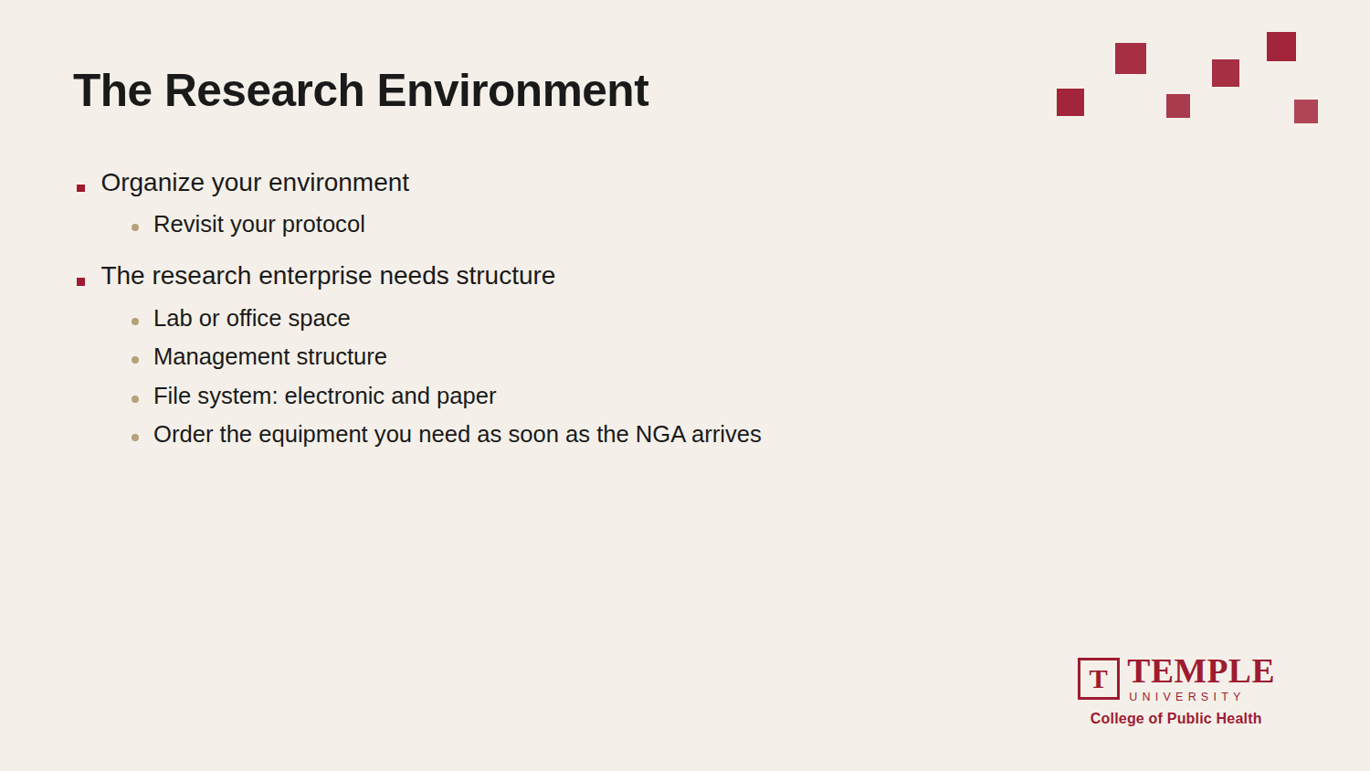The Research Environment
Organize your environment
Revisit your protocol
The research enterprise needs structure
Lab or office space
Management structure
File system: electronic and paper
Order the equipment you need as soon as the NGA arrives
T TEMPLE UNIVERSITY
College of Public Health